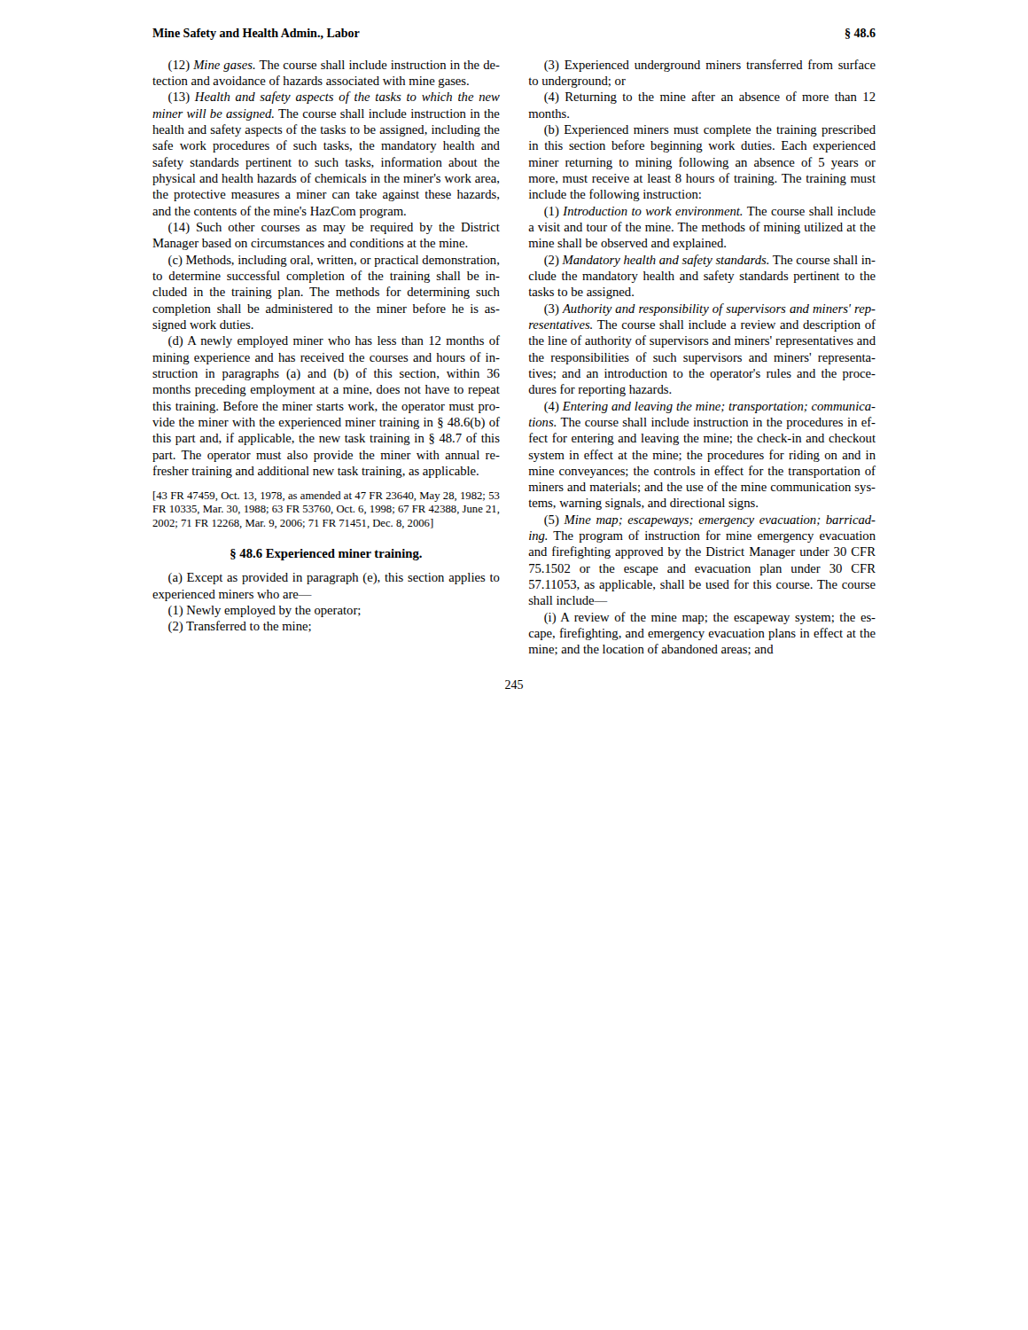Mine Safety and Health Admin., Labor § 48.6
(12) Mine gases. The course shall include instruction in the detection and avoidance of hazards associated with mine gases.
(13) Health and safety aspects of the tasks to which the new miner will be assigned. The course shall include instruction in the health and safety aspects of the tasks to be assigned, including the safe work procedures of such tasks, the mandatory health and safety standards pertinent to such tasks, information about the physical and health hazards of chemicals in the miner's work area, the protective measures a miner can take against these hazards, and the contents of the mine's HazCom program.
(14) Such other courses as may be required by the District Manager based on circumstances and conditions at the mine.
(c) Methods, including oral, written, or practical demonstration, to determine successful completion of the training shall be included in the training plan. The methods for determining such completion shall be administered to the miner before he is assigned work duties.
(d) A newly employed miner who has less than 12 months of mining experience and has received the courses and hours of instruction in paragraphs (a) and (b) of this section, within 36 months preceding employment at a mine, does not have to repeat this training. Before the miner starts work, the operator must provide the miner with the experienced miner training in § 48.6(b) of this part and, if applicable, the new task training in § 48.7 of this part. The operator must also provide the miner with annual refresher training and additional new task training, as applicable.
[43 FR 47459, Oct. 13, 1978, as amended at 47 FR 23640, May 28, 1982; 53 FR 10335, Mar. 30, 1988; 63 FR 53760, Oct. 6, 1998; 67 FR 42388, June 21, 2002; 71 FR 12268, Mar. 9, 2006; 71 FR 71451, Dec. 8, 2006]
§ 48.6 Experienced miner training.
(a) Except as provided in paragraph (e), this section applies to experienced miners who are—
(1) Newly employed by the operator;
(2) Transferred to the mine;
(3) Experienced underground miners transferred from surface to underground; or
(4) Returning to the mine after an absence of more than 12 months.
(b) Experienced miners must complete the training prescribed in this section before beginning work duties. Each experienced miner returning to mining following an absence of 5 years or more, must receive at least 8 hours of training. The training must include the following instruction:
(1) Introduction to work environment. The course shall include a visit and tour of the mine. The methods of mining utilized at the mine shall be observed and explained.
(2) Mandatory health and safety standards. The course shall include the mandatory health and safety standards pertinent to the tasks to be assigned.
(3) Authority and responsibility of supervisors and miners' representatives. The course shall include a review and description of the line of authority of supervisors and miners' representatives and the responsibilities of such supervisors and miners' representatives; and an introduction to the operator's rules and the procedures for reporting hazards.
(4) Entering and leaving the mine; transportation; communications. The course shall include instruction in the procedures in effect for entering and leaving the mine; the check-in and checkout system in effect at the mine; the procedures for riding on and in mine conveyances; the controls in effect for the transportation of miners and materials; and the use of the mine communication systems, warning signals, and directional signs.
(5) Mine map; escapeways; emergency evacuation; barricading. The program of instruction for mine emergency evacuation and firefighting approved by the District Manager under 30 CFR 75.1502 or the escape and evacuation plan under 30 CFR 57.11053, as applicable, shall be used for this course. The course shall include—
(i) A review of the mine map; the escapeway system; the escape, firefighting, and emergency evacuation plans in effect at the mine; and the location of abandoned areas; and
245